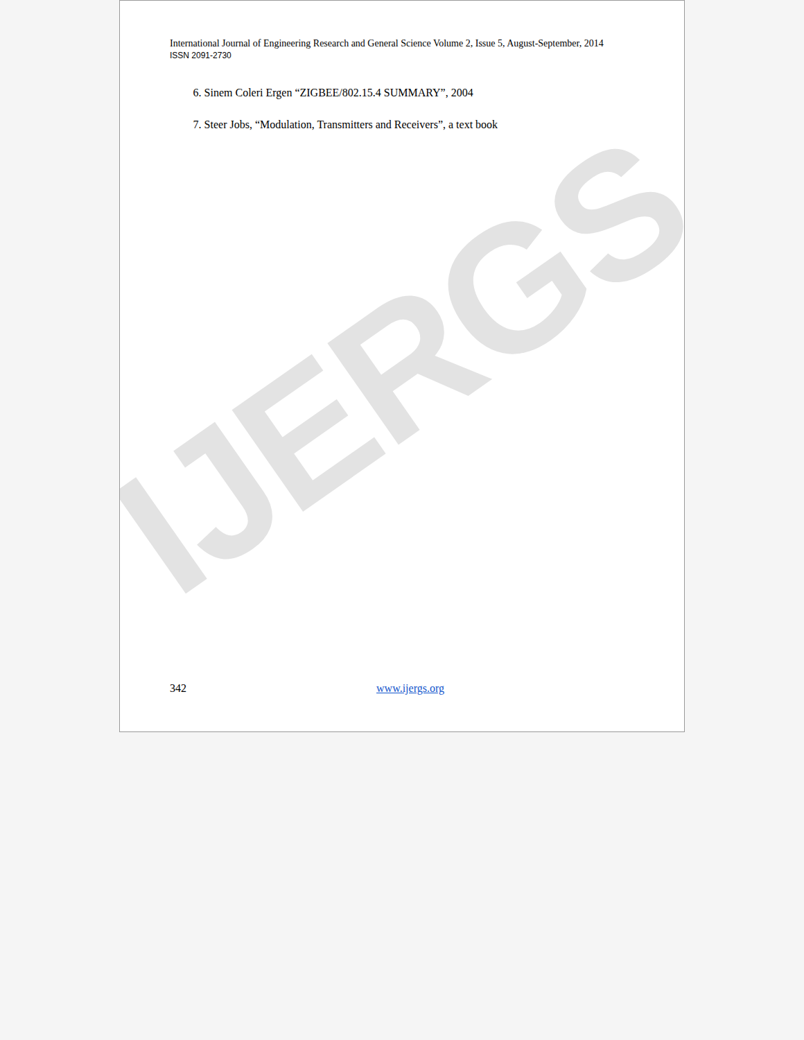IJERGS
International Journal of Engineering Research and General Science Volume 2, Issue 5, August-September, 2014
ISSN 2091-2730
6. Sinem Coleri Ergen “ZIGBEE/802.15.4 SUMMARY”, 2004
7. Steer Jobs, “Modulation, Transmitters and Receivers”, a text book
342
www.ijergs.org